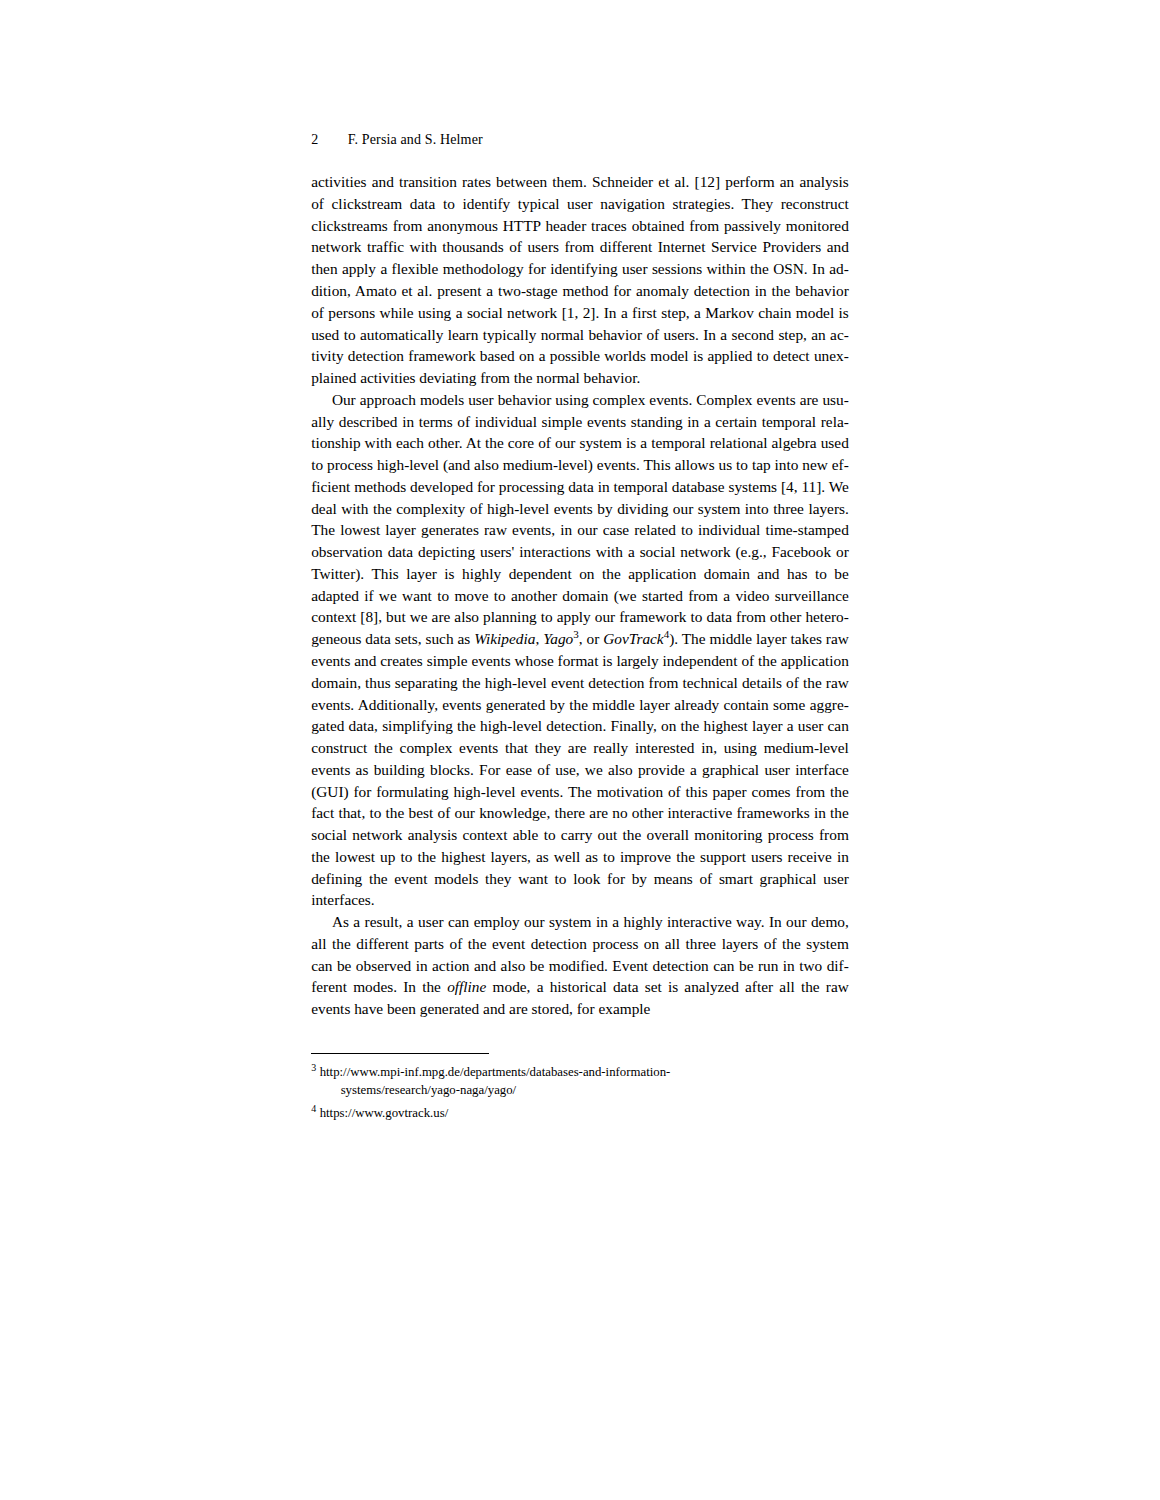2 F. Persia and S. Helmer
activities and transition rates between them. Schneider et al. [12] perform an analysis of clickstream data to identify typical user navigation strategies. They reconstruct clickstreams from anonymous HTTP header traces obtained from passively monitored network traffic with thousands of users from different Internet Service Providers and then apply a flexible methodology for identifying user sessions within the OSN. In addition, Amato et al. present a two-stage method for anomaly detection in the behavior of persons while using a social network [1, 2]. In a first step, a Markov chain model is used to automatically learn typically normal behavior of users. In a second step, an activity detection framework based on a possible worlds model is applied to detect unexplained activities deviating from the normal behavior.
Our approach models user behavior using complex events. Complex events are usually described in terms of individual simple events standing in a certain temporal relationship with each other. At the core of our system is a temporal relational algebra used to process high-level (and also medium-level) events. This allows us to tap into new efficient methods developed for processing data in temporal database systems [4, 11]. We deal with the complexity of high-level events by dividing our system into three layers. The lowest layer generates raw events, in our case related to individual time-stamped observation data depicting users' interactions with a social network (e.g., Facebook or Twitter). This layer is highly dependent on the application domain and has to be adapted if we want to move to another domain (we started from a video surveillance context [8], but we are also planning to apply our framework to data from other heterogeneous data sets, such as Wikipedia, Yago3, or GovTrack4). The middle layer takes raw events and creates simple events whose format is largely independent of the application domain, thus separating the high-level event detection from technical details of the raw events. Additionally, events generated by the middle layer already contain some aggregated data, simplifying the high-level detection. Finally, on the highest layer a user can construct the complex events that they are really interested in, using medium-level events as building blocks. For ease of use, we also provide a graphical user interface (GUI) for formulating high-level events. The motivation of this paper comes from the fact that, to the best of our knowledge, there are no other interactive frameworks in the social network analysis context able to carry out the overall monitoring process from the lowest up to the highest layers, as well as to improve the support users receive in defining the event models they want to look for by means of smart graphical user interfaces.
As a result, a user can employ our system in a highly interactive way. In our demo, all the different parts of the event detection process on all three layers of the system can be observed in action and also be modified. Event detection can be run in two different modes. In the offline mode, a historical data set is analyzed after all the raw events have been generated and are stored, for example
3http://www.mpi-inf.mpg.de/departments/databases-and-information-systems/research/yago-naga/yago/
4https://www.govtrack.us/